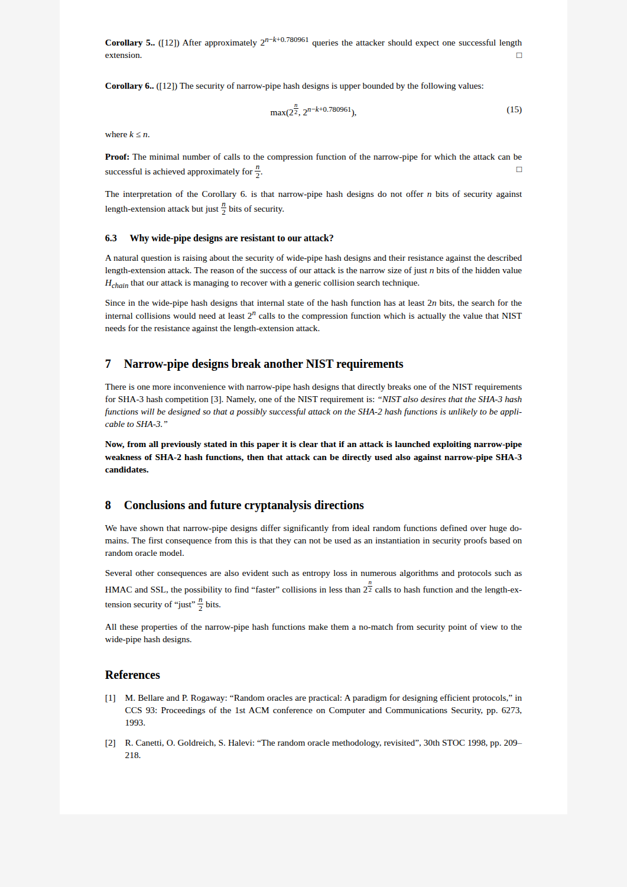Corollary 5.. ([12]) After approximately 2n−k+0.780961 queries the attacker should expect one successful length extension. □
Corollary 6.. ([12]) The security of narrow-pipe hash designs is upper bounded by the following values:
max(2n 2, 2n−k+0.780961), (15)
where k ≤ n.
Proof: The minimal number of calls to the compression function of the narrow-pipe for which the attack can be successful is achieved approximately for n 2. □
The interpretation of the Corollary 6. is that narrow-pipe hash designs do not offer n bits of security against length-extension attack but just n 2 bits of security.
6.3 Why wide-pipe designs are resistant to our attack?
A natural question is raising about the security of wide-pipe hash designs and their resistance against the described length-extension attack. The reason of the success of our attack is the narrow size of just n bits of the hidden value Hchain that our attack is managing to recover with a generic collision search technique.
Since in the wide-pipe hash designs that internal state of the hash function has at least 2n bits, the search for the internal collisions would need at least 2n calls to the compression function which is actually the value that NIST needs for the resistance against the length-extension attack.
7 Narrow-pipe designs break another NIST requirements
There is one more inconvenience with narrow-pipe hash designs that directly breaks one of the NIST requirements for SHA-3 hash competition [3]. Namely, one of the NIST requirement is: “NIST also desires that the SHA-3 hash functions will be designed so that a possibly successful attack on the SHA-2 hash functions is unlikely to be applicable to SHA-3.”
Now, from all previously stated in this paper it is clear that if an attack is launched exploiting narrow-pipe weakness of SHA-2 hash functions, then that attack can be directly used also against narrow-pipe SHA-3 candidates.
8 Conclusions and future cryptanalysis directions
We have shown that narrow-pipe designs differ significantly from ideal random functions defined over huge domains. The first consequence from this is that they can not be used as an instantiation in security proofs based on random oracle model.
Several other consequences are also evident such as entropy loss in numerous algorithms and protocols such as HMAC and SSL, the possibility to find “faster” collisions in less than 2n 2 calls to hash function and the length-extension security of “just” n 2 bits.
All these properties of the narrow-pipe hash functions make them a no-match from security point of view to the wide-pipe hash designs.
References
[1]
M. Bellare and P. Rogaway: “Random oracles are practical: A paradigm for designing efficient protocols,” in CCS 93: Proceedings of the 1st ACM conference on Computer and Communications Security, pp. 6273, 1993.
[2]
R. Canetti, O. Goldreich, S. Halevi: “The random oracle methodology, revisited”, 30th STOC 1998, pp. 209–218.